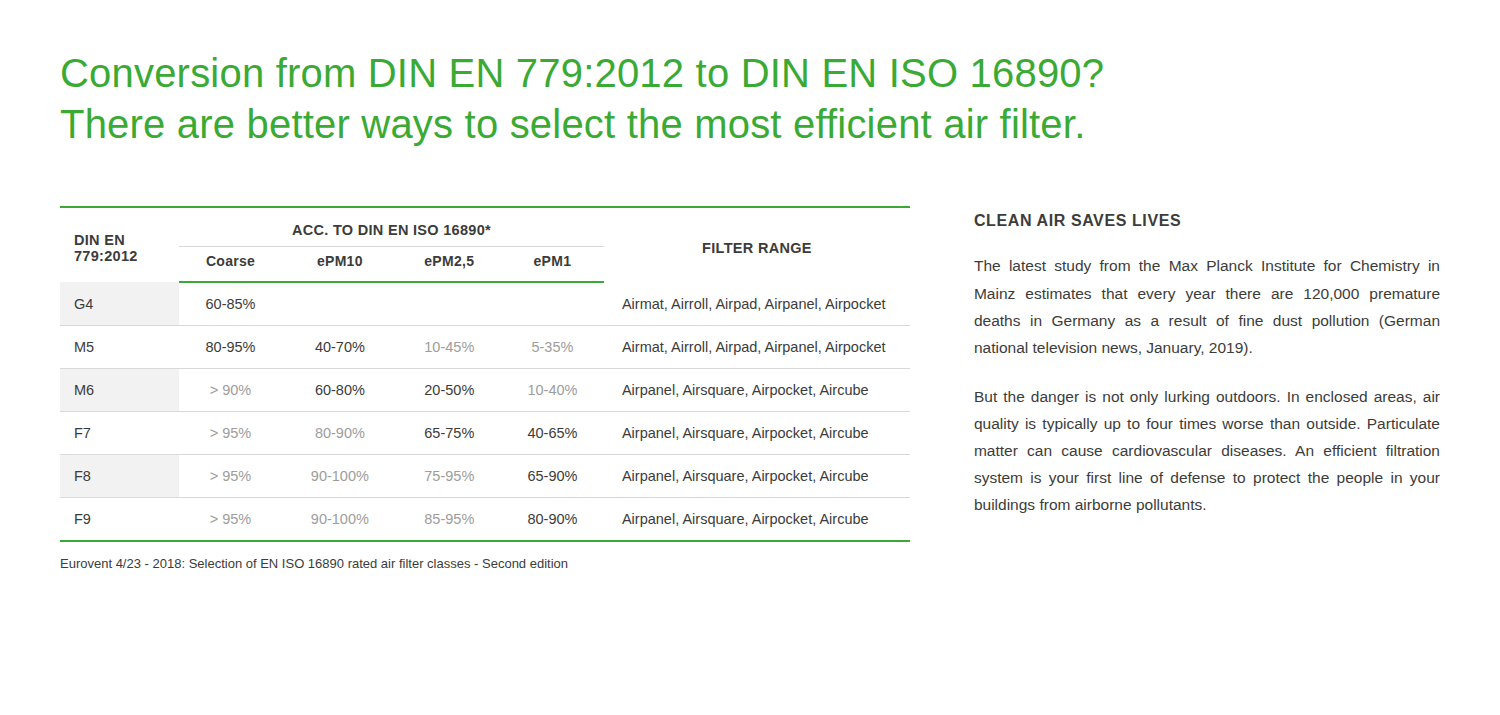Conversion from DIN EN 779:2012 to DIN EN ISO 16890?
There are better ways to select the most efficient air filter.
| DIN EN 779:2012 | ACC. TO DIN EN ISO 16890* | FILTER RANGE |
| --- | --- | --- |
| Coarse | ePM10 | ePM2,5 | ePM1 |
| G4 | 60-85% | | | | Airmat, Airroll, Airpad, Airpanel, Airpocket |
| M5 | 80-95% | 40-70% | 10-45% | 5-35% | Airmat, Airroll, Airpad, Airpanel, Airpocket |
| M6 | > 90% | 60-80% | 20-50% | 10-40% | Airpanel, Airsquare, Airpocket, Aircube |
| F7 | > 95% | 80-90% | 65-75% | 40-65% | Airpanel, Airsquare, Airpocket, Aircube |
| F8 | > 95% | 90-100% | 75-95% | 65-90% | Airpanel, Airsquare, Airpocket, Aircube |
| F9 | > 95% | 90-100% | 85-95% | 80-90% | Airpanel, Airsquare, Airpocket, Aircube |
Eurovent 4/23 - 2018: Selection of EN ISO 16890 rated air filter classes - Second edition
Clean air saves lives
The latest study from the Max Planck Institute for Chemistry in Mainz estimates that every year there are 120,000 premature deaths in Germany as a result of fine dust pollution (German national television news, January, 2019).
But the danger is not only lurking outdoors. In enclosed areas, air quality is typically up to four times worse than outside. Particulate matter can cause cardiovascular diseases. An efficient filtration system is your first line of defense to protect the people in your buildings from airborne pollutants.